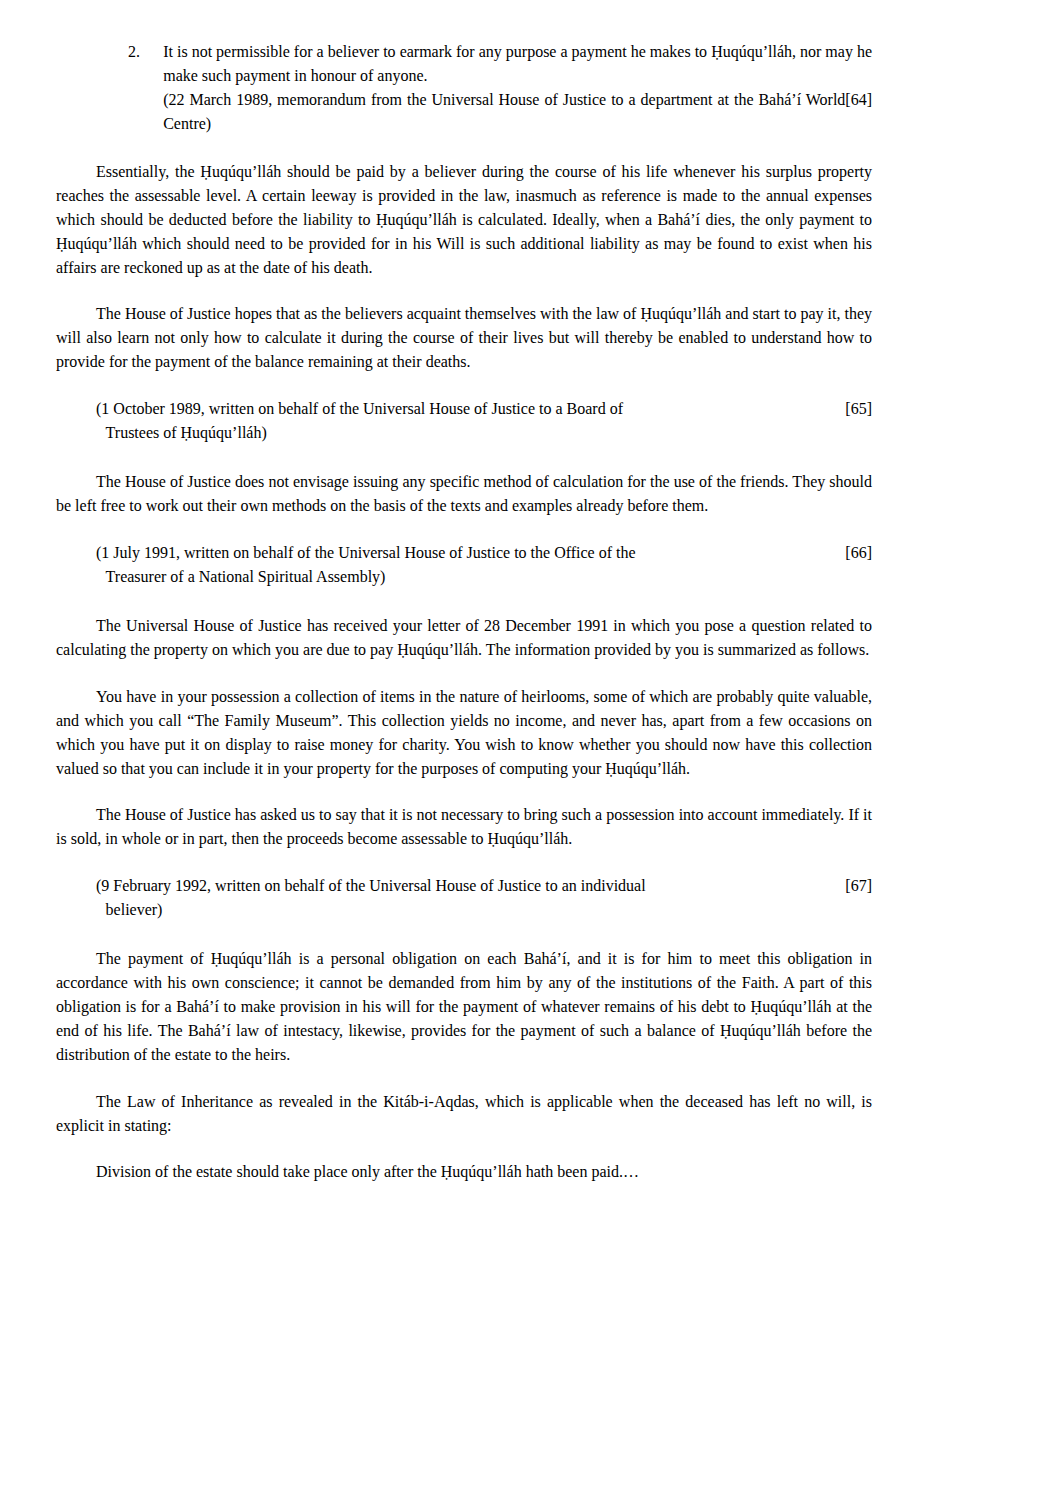2.
It is not permissible for a believer to earmark for any purpose a payment he makes to Ḥuqúqu’lláh, nor may he make such payment in honour of anyone.
[64] (22 March 1989, memorandum from the Universal House of Justice to a department at the Bahá’í World Centre)
Essentially, the Ḥuqúqu’lláh should be paid by a believer during the course of his life whenever his surplus property reaches the assessable level. A certain leeway is provided in the law, inasmuch as reference is made to the annual expenses which should be deducted before the liability to Ḥuqúqu’lláh is calculated. Ideally, when a Bahá’í dies, the only payment to Ḥuqúqu’lláh which should need to be provided for in his Will is such additional liability as may be found to exist when his affairs are reckoned up as at the date of his death.
The House of Justice hopes that as the believers acquaint themselves with the law of Ḥuqúqu’lláh and start to pay it, they will also learn not only how to calculate it during the course of their lives but will thereby be enabled to understand how to provide for the payment of the balance remaining at their deaths.
[65] (1 October 1989, written on behalf of the Universal House of Justice to a Board of Trustees of Ḥuqúqu’lláh)
The House of Justice does not envisage issuing any specific method of calculation for the use of the friends. They should be left free to work out their own methods on the basis of the texts and examples already before them.
[66] (1 July 1991, written on behalf of the Universal House of Justice to the Office of the Treasurer of a National Spiritual Assembly)
The Universal House of Justice has received your letter of 28 December 1991 in which you pose a question related to calculating the property on which you are due to pay Ḥuqúqu’lláh. The information provided by you is summarized as follows.
You have in your possession a collection of items in the nature of heirlooms, some of which are probably quite valuable, and which you call “The Family Museum”. This collection yields no income, and never has, apart from a few occasions on which you have put it on display to raise money for charity. You wish to know whether you should now have this collection valued so that you can include it in your property for the purposes of computing your Ḥuqúqu’lláh.
The House of Justice has asked us to say that it is not necessary to bring such a possession into account immediately. If it is sold, in whole or in part, then the proceeds become assessable to Ḥuqúqu’lláh.
[67] (9 February 1992, written on behalf of the Universal House of Justice to an individual believer)
The payment of Ḥuqúqu’lláh is a personal obligation on each Bahá’í, and it is for him to meet this obligation in accordance with his own conscience; it cannot be demanded from him by any of the institutions of the Faith. A part of this obligation is for a Bahá’í to make provision in his will for the payment of whatever remains of his debt to Ḥuqúqu’lláh at the end of his life. The Bahá’í law of intestacy, likewise, provides for the payment of such a balance of Ḥuqúqu’lláh before the distribution of the estate to the heirs.
The Law of Inheritance as revealed in the Kitáb-i-Aqdas, which is applicable when the deceased has left no will, is explicit in stating:
Division of the estate should take place only after the Ḥuqúqu’lláh hath been paid.…